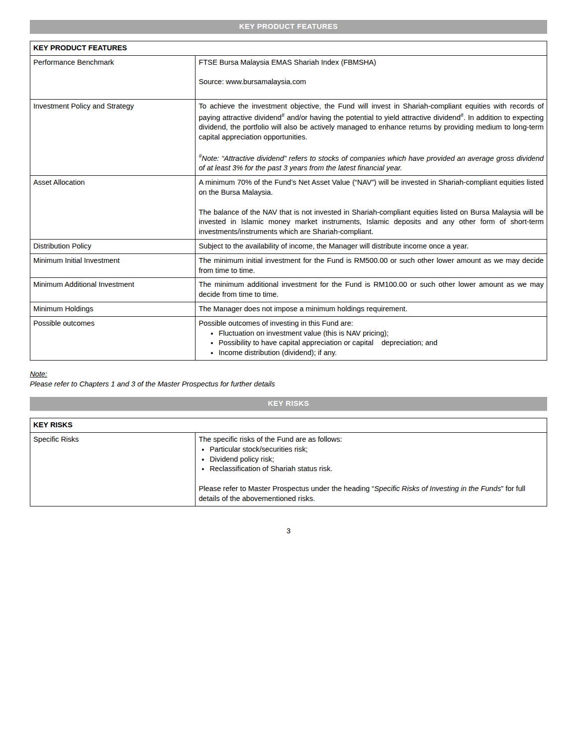KEY PRODUCT FEATURES
| KEY PRODUCT FEATURES |
| Performance Benchmark | FTSE Bursa Malaysia EMAS Shariah Index (FBMSHA) Source: www.bursamalaysia.com |
| Investment Policy and Strategy | To achieve the investment objective, the Fund will invest in Shariah-compliant equities with records of paying attractive dividend # and/or having the potential to yield attractive dividend # . In addition to expecting dividend, the portfolio will also be actively managed to enhance returns by providing medium to long-term capital appreciation opportunities. # Note: “Attractive dividend” refers to stocks of companies which have provided an average gross dividend of at least 3% for the past 3 years from the latest financial year. |
| Asset Allocation | A minimum 70% of the Fund’s Net Asset Value (“NAV”) will be invested in Shariah-compliant equities listed on the Bursa Malaysia. The balance of the NAV that is not invested in Shariah-compliant equities listed on Bursa Malaysia will be invested in Islamic money market instruments, Islamic deposits and any other form of short-term investments/instruments which are Shariah-compliant. |
| Distribution Policy | Subject to the availability of income, the Manager will distribute income once a year. |
| Minimum Initial Investment | The minimum initial investment for the Fund is RM500.00 or such other lower amount as we may decide from time to time. |
| Minimum Additional Investment | The minimum additional investment for the Fund is RM100.00 or such other lower amount as we may decide from time to time. |
| Minimum Holdings | The Manager does not impose a minimum holdings requirement. |
| Possible outcomes | Possible outcomes of investing in this Fund are: Fluctuation on investment value (this is NAV pricing); Possibility to have capital appreciation or capital depreciation; and Income distribution (dividend); if any. |
Note:
Please refer to Chapters 1 and 3 of the Master Prospectus for further details
KEY RISKS
| KEY RISKS |
| Specific Risks | The specific risks of the Fund are as follows: Particular stock/securities risk; Dividend policy risk; Reclassification of Shariah status risk. Please refer to Master Prospectus under the heading “ Specific Risks of Investing in the Funds ” for full details of the abovementioned risks. |
3